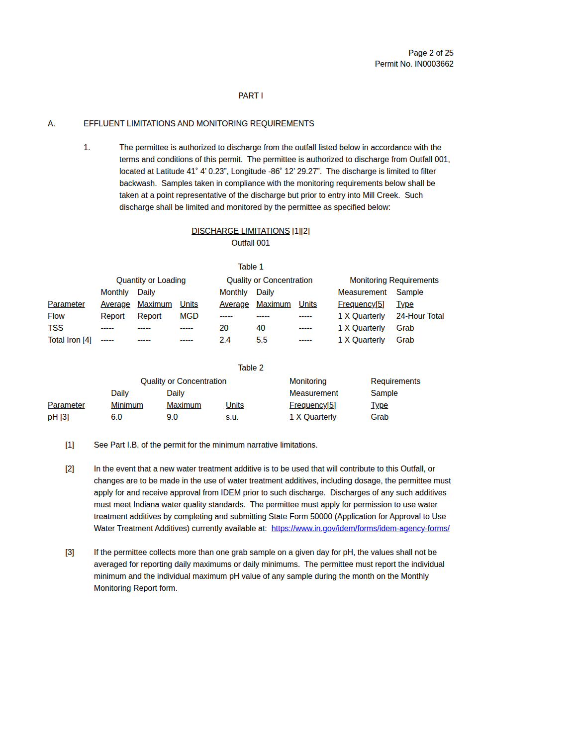Page 2 of 25
Permit No. IN0003662
PART I
A.
EFFLUENT LIMITATIONS AND MONITORING REQUIREMENTS
1.
The permittee is authorized to discharge from the outfall listed below in accordance with the terms and conditions of this permit. The permittee is authorized to discharge from Outfall 001, located at Latitude 41˚ 4’ 0.23”, Longitude -86˚ 12’ 29.27”. The discharge is limited to filter backwash. Samples taken in compliance with the monitoring requirements below shall be taken at a point representative of the discharge but prior to entry into Mill Creek. Such discharge shall be limited and monitored by the permittee as specified below:
DISCHARGE LIMITATIONS [1][2]
Outfall 001
Table 1
| | Quantity or Loading | | Quality or Concentration | | Monitoring Requirements |
| | Monthly | Daily | | | Monthly | Daily | | | Measurement | Sample |
| Parameter | Average | Maximum | Units | | Average | Maximum | Units | | Frequency[5] | Type |
| Flow | Report | Report | MGD | | ----- | ----- | ----- | | 1 X Quarterly | 24-Hour Total |
| TSS | ----- | ----- | ----- | | 20 | 40 | ----- | | 1 X Quarterly | Grab |
| Total Iron [4] | ----- | ----- | ----- | | 2.4 | 5.5 | ----- | | 1 X Quarterly | Grab |
Table 2
| | Quality or Concentration | | | Monitoring | Requirements |
| | Daily | Daily | | | | Measurement | Sample |
| Parameter | Minimum | Maximum | Units | | | Frequency[5] | Type |
| pH [3] | 6.0 | 9.0 | s.u. | | | 1 X Quarterly | Grab |
[1]
See Part I.B. of the permit for the minimum narrative limitations.
[2]
In the event that a new water treatment additive is to be used that will contribute to this Outfall, or changes are to be made in the use of water treatment additives, including dosage, the permittee must apply for and receive approval from IDEM prior to such discharge. Discharges of any such additives must meet Indiana water quality standards. The permittee must apply for permission to use water treatment additives by completing and submitting State Form 50000 (Application for Approval to Use Water Treatment Additives) currently available at: https://www.in.gov/idem/forms/idem-agency-forms/
[3]
If the permittee collects more than one grab sample on a given day for pH, the values shall not be averaged for reporting daily maximums or daily minimums. The permittee must report the individual minimum and the individual maximum pH value of any sample during the month on the Monthly Monitoring Report form.